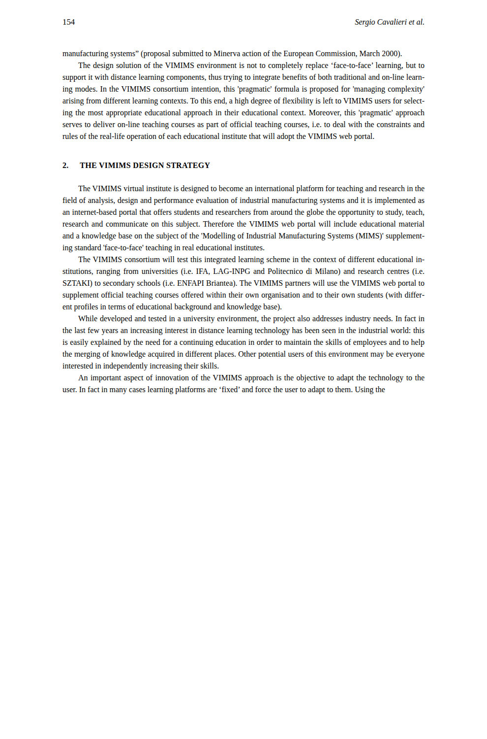154 Sergio Cavalieri et al.
manufacturing systems” (proposal submitted to Minerva action of the European Commission, March 2000).
The design solution of the VIMIMS environment is not to completely replace ‘face-to-face’ learning, but to support it with distance learning components, thus trying to integrate benefits of both traditional and on-line learning modes. In the VIMIMS consortium intention, this 'pragmatic' formula is proposed for 'managing complexity' arising from different learning contexts. To this end, a high degree of flexibility is left to VIMIMS users for selecting the most appropriate educational approach in their educational context. Moreover, this 'pragmatic' approach serves to deliver on-line teaching courses as part of official teaching courses, i.e. to deal with the constraints and rules of the real-life operation of each educational institute that will adopt the VIMIMS web portal.
2. THE VIMIMS DESIGN STRATEGY
The VIMIMS virtual institute is designed to become an international platform for teaching and research in the field of analysis, design and performance evaluation of industrial manufacturing systems and it is implemented as an internet-based portal that offers students and researchers from around the globe the opportunity to study, teach, research and communicate on this subject. Therefore the VIMIMS web portal will include educational material and a knowledge base on the subject of the 'Modelling of Industrial Manufacturing Systems (MIMS)' supplementing standard 'face-to-face' teaching in real educational institutes.
The VIMIMS consortium will test this integrated learning scheme in the context of different educational institutions, ranging from universities (i.e. IFA, LAG-INPG and Politecnico di Milano) and research centres (i.e. SZTAKI) to secondary schools (i.e. ENFAPI Briantea). The VIMIMS partners will use the VIMIMS web portal to supplement official teaching courses offered within their own organisation and to their own students (with different profiles in terms of educational background and knowledge base).
While developed and tested in a university environment, the project also addresses industry needs. In fact in the last few years an increasing interest in distance learning technology has been seen in the industrial world: this is easily explained by the need for a continuing education in order to maintain the skills of employees and to help the merging of knowledge acquired in different places. Other potential users of this environment may be everyone interested in independently increasing their skills.
An important aspect of innovation of the VIMIMS approach is the objective to adapt the technology to the user. In fact in many cases learning platforms are ‘fixed’ and force the user to adapt to them. Using the